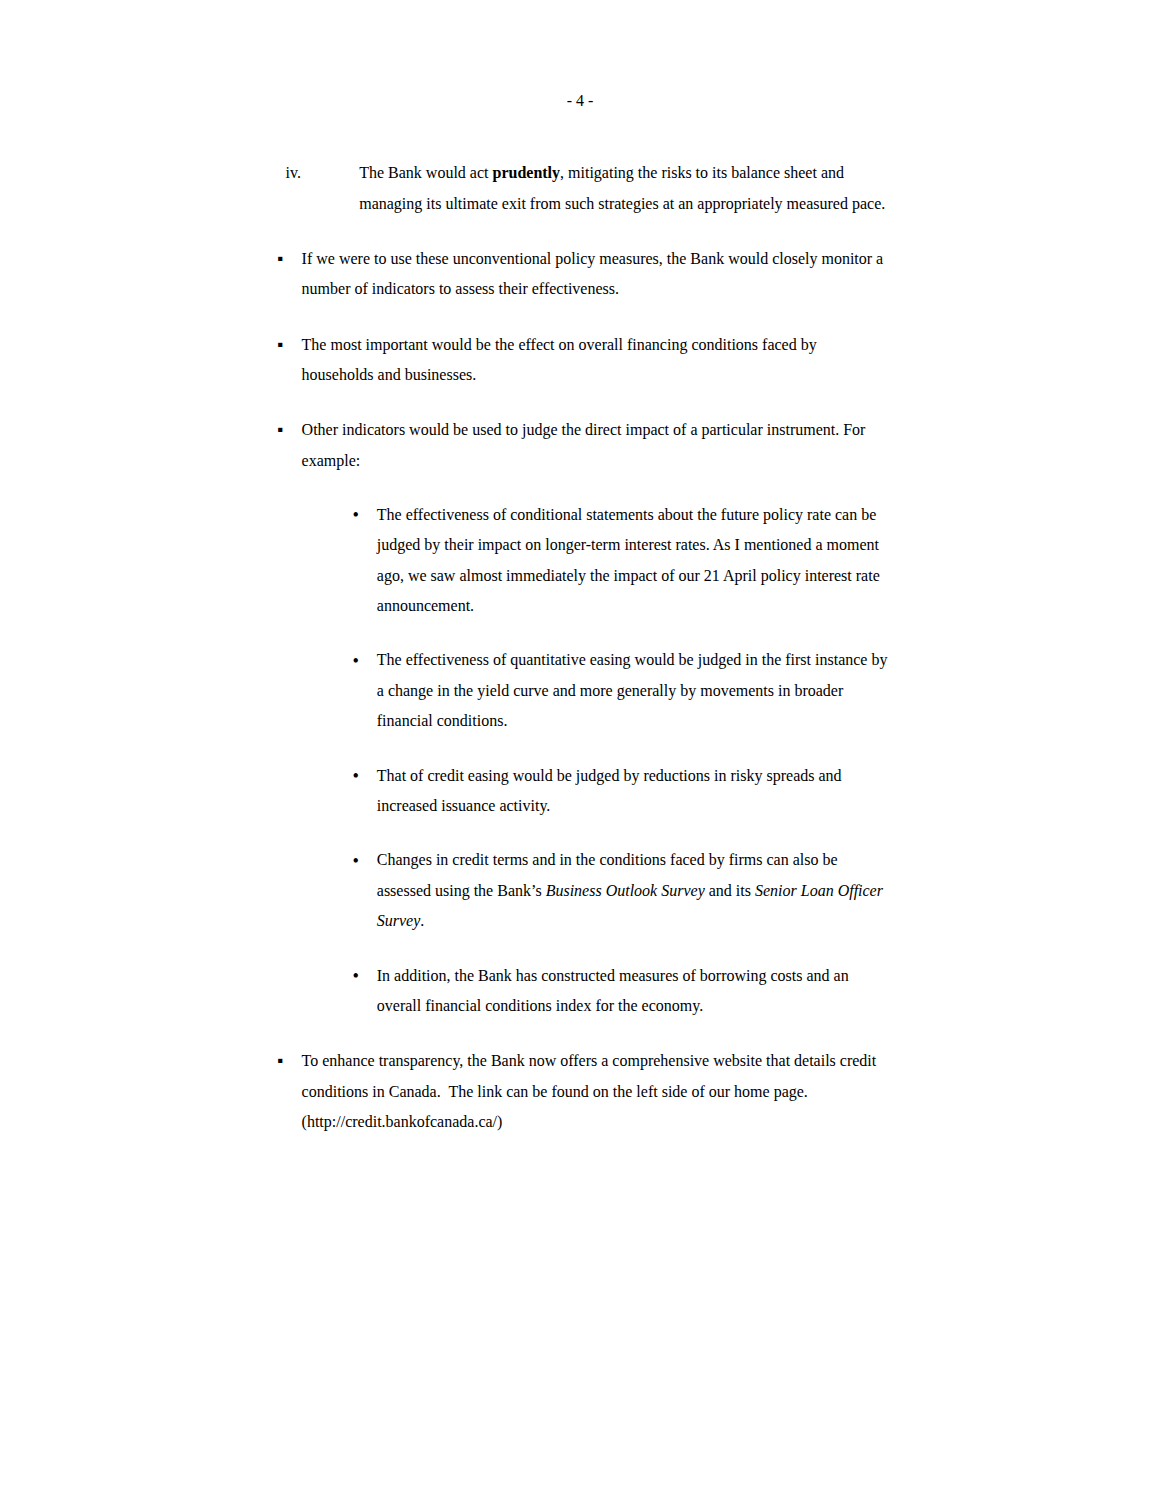- 4 -
iv. The Bank would act prudently, mitigating the risks to its balance sheet and managing its ultimate exit from such strategies at an appropriately measured pace.
If we were to use these unconventional policy measures, the Bank would closely monitor a number of indicators to assess their effectiveness.
The most important would be the effect on overall financing conditions faced by households and businesses.
Other indicators would be used to judge the direct impact of a particular instrument. For example:
The effectiveness of conditional statements about the future policy rate can be judged by their impact on longer-term interest rates. As I mentioned a moment ago, we saw almost immediately the impact of our 21 April policy interest rate announcement.
The effectiveness of quantitative easing would be judged in the first instance by a change in the yield curve and more generally by movements in broader financial conditions.
That of credit easing would be judged by reductions in risky spreads and increased issuance activity.
Changes in credit terms and in the conditions faced by firms can also be assessed using the Bank’s Business Outlook Survey and its Senior Loan Officer Survey.
In addition, the Bank has constructed measures of borrowing costs and an overall financial conditions index for the economy.
To enhance transparency, the Bank now offers a comprehensive website that details credit conditions in Canada. The link can be found on the left side of our home page. (http://credit.bankofcanada.ca/)